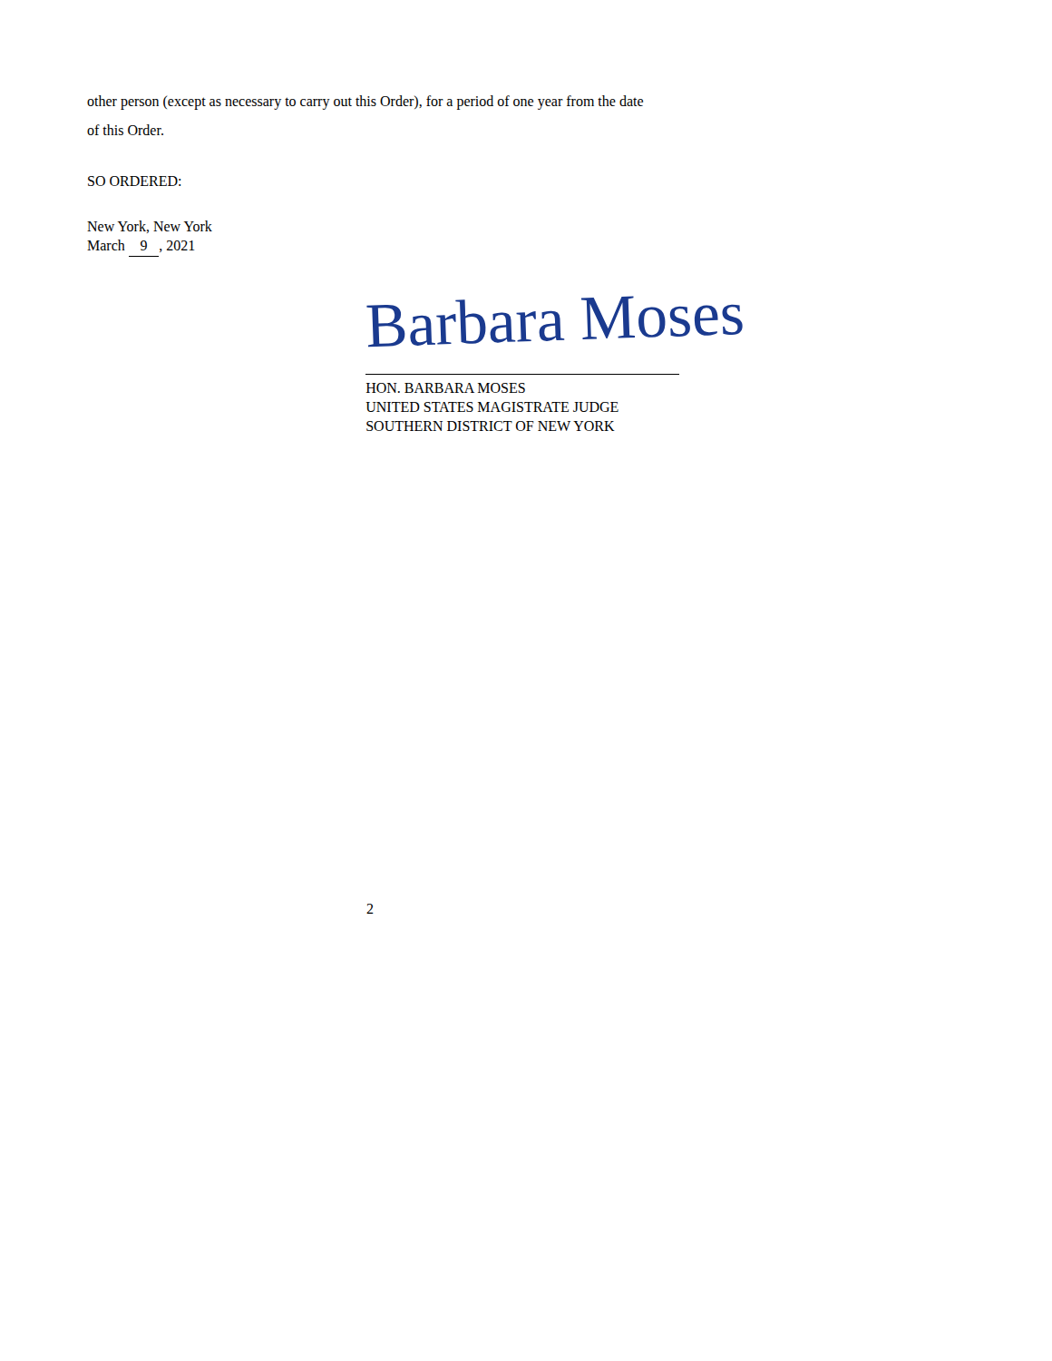other person (except as necessary to carry out this Order), for a period of one year from the date
of this Order.
SO ORDERED:
New York, New York
March 9, 2021
Barbara Moses
HON. BARBARA MOSES
UNITED STATES MAGISTRATE JUDGE
SOUTHERN DISTRICT OF NEW YORK
2